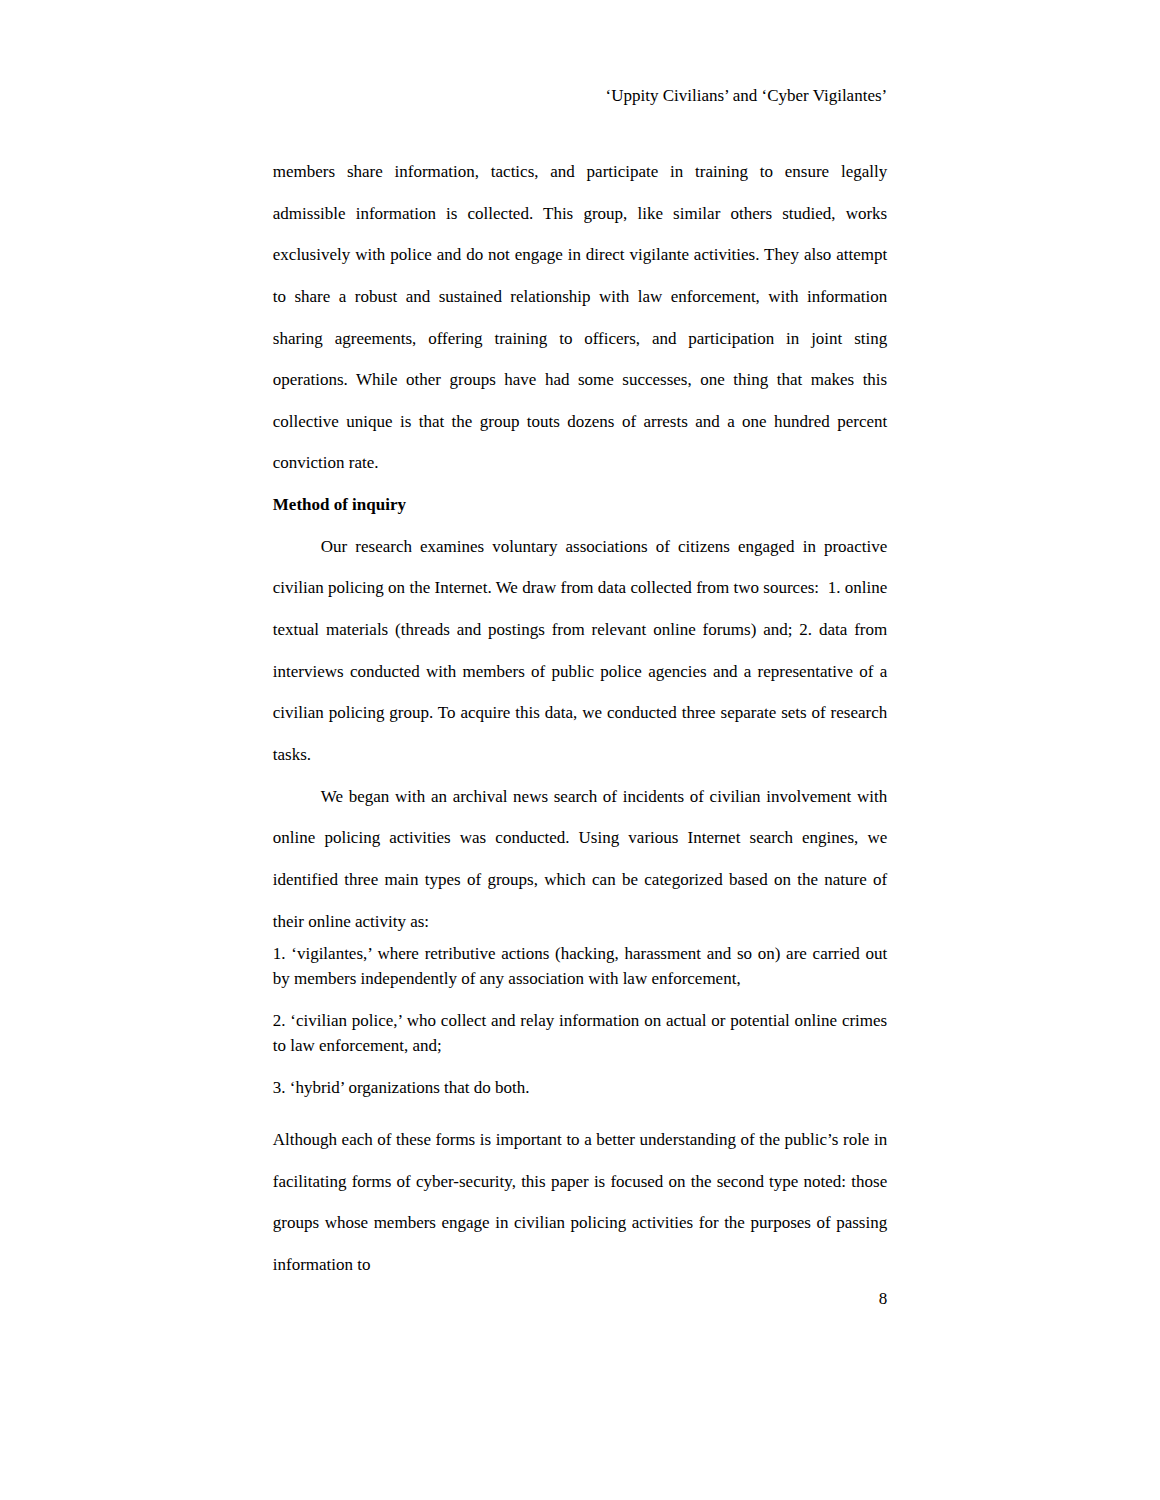‘Uppity Civilians’ and ‘Cyber Vigilantes’
members share information, tactics, and participate in training to ensure legally admissible information is collected. This group, like similar others studied, works exclusively with police and do not engage in direct vigilante activities. They also attempt to share a robust and sustained relationship with law enforcement, with information sharing agreements, offering training to officers, and participation in joint sting operations. While other groups have had some successes, one thing that makes this collective unique is that the group touts dozens of arrests and a one hundred percent conviction rate.
Method of inquiry
Our research examines voluntary associations of citizens engaged in proactive civilian policing on the Internet. We draw from data collected from two sources: 1. online textual materials (threads and postings from relevant online forums) and; 2. data from interviews conducted with members of public police agencies and a representative of a civilian policing group. To acquire this data, we conducted three separate sets of research tasks.
We began with an archival news search of incidents of civilian involvement with online policing activities was conducted. Using various Internet search engines, we identified three main types of groups, which can be categorized based on the nature of their online activity as:
1. ‘vigilantes,’ where retributive actions (hacking, harassment and so on) are carried out by members independently of any association with law enforcement,
2. ‘civilian police,’ who collect and relay information on actual or potential online crimes to law enforcement, and;
3. ‘hybrid’ organizations that do both.
Although each of these forms is important to a better understanding of the public’s role in facilitating forms of cyber-security, this paper is focused on the second type noted: those groups whose members engage in civilian policing activities for the purposes of passing information to
8